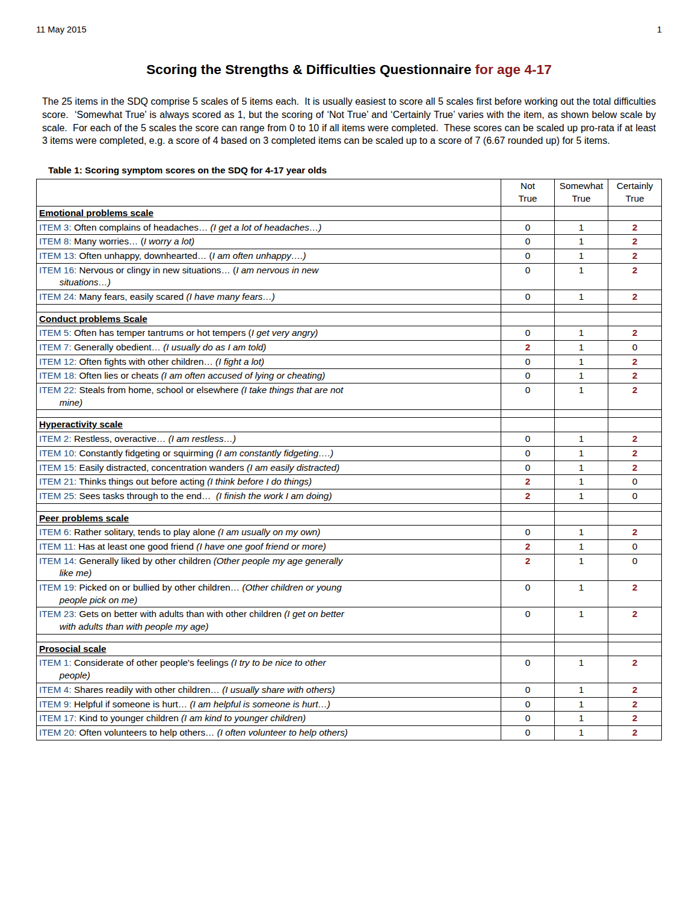11 May 2015 1
Scoring the Strengths & Difficulties Questionnaire for age 4-17
The 25 items in the SDQ comprise 5 scales of 5 items each. It is usually easiest to score all 5 scales first before working out the total difficulties score. ‘Somewhat True’ is always scored as 1, but the scoring of ‘Not True’ and ‘Certainly True’ varies with the item, as shown below scale by scale. For each of the 5 scales the score can range from 0 to 10 if all items were completed. These scores can be scaled up pro-rata if at least 3 items were completed, e.g. a score of 4 based on 3 completed items can be scaled up to a score of 7 (6.67 rounded up) for 5 items.
Table 1: Scoring symptom scores on the SDQ for 4-17 year olds
| | Not True | Somewhat True | Certainly True |
| --- | --- | --- | --- |
| Emotional problems scale | | | |
| ITEM 3: Often complains of headaches… (I get a lot of headaches…) | 0 | 1 | 2 |
| ITEM 8: Many worries… ( I worry a lot) | 0 | 1 | 2 |
| ITEM 13: Often unhappy, downhearted… ( I am often unhappy….) | 0 | 1 | 2 |
| ITEM 16: Nervous or clingy in new situations… ( I am nervous in new situations…) | 0 | 1 | 2 |
| ITEM 24: Many fears, easily scared (I have many fears…) | 0 | 1 | 2 |
| Conduct problems Scale | | | |
| ITEM 5: Often has temper tantrums or hot tempers ( I get very angry) | 0 | 1 | 2 |
| ITEM 7: Generally obedient… (I usually do as I am told) | 2 | 1 | 0 |
| ITEM 12: Often fights with other children… (I fight a lot) | 0 | 1 | 2 |
| ITEM 18: Often lies or cheats (I am often accused of lying or cheating) | 0 | 1 | 2 |
| ITEM 22: Steals from home, school or elsewhere (I take things that are not mine) | 0 | 1 | 2 |
| Hyperactivity scale | | | |
| ITEM 2: Restless, overactive… (I am restless…) | 0 | 1 | 2 |
| ITEM 10: Constantly fidgeting or squirming (I am constantly fidgeting….) | 0 | 1 | 2 |
| ITEM 15: Easily distracted, concentration wanders (I am easily distracted) | 0 | 1 | 2 |
| ITEM 21: Thinks things out before acting (I think before I do things) | 2 | 1 | 0 |
| ITEM 25: Sees tasks through to the end… (I finish the work I am doing) | 2 | 1 | 0 |
| Peer problems scale | | | |
| ITEM 6: Rather solitary, tends to play alone (I am usually on my own) | 0 | 1 | 2 |
| ITEM 11: Has at least one good friend (I have one goof friend or more) | 2 | 1 | 0 |
| ITEM 14: Generally liked by other children (Other people my age generally like me) | 2 | 1 | 0 |
| ITEM 19: Picked on or bullied by other children… (Other children or young people pick on me) | 0 | 1 | 2 |
| ITEM 23: Gets on better with adults than with other children (I get on better with adults than with people my age) | 0 | 1 | 2 |
| Prosocial scale | | | |
| ITEM 1: Considerate of other people's feelings (I try to be nice to other people) | 0 | 1 | 2 |
| ITEM 4: Shares readily with other children… (I usually share with others) | 0 | 1 | 2 |
| ITEM 9: Helpful if someone is hurt… (I am helpful is someone is hurt…) | 0 | 1 | 2 |
| ITEM 17: Kind to younger children (I am kind to younger children) | 0 | 1 | 2 |
| ITEM 20: Often volunteers to help others… (I often volunteer to help others) | 0 | 1 | 2 |